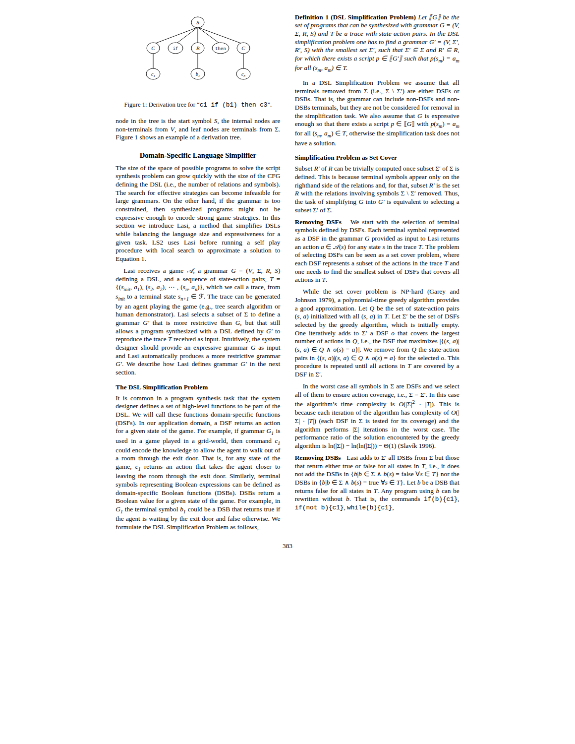S C if B then C c1 b1 c3
Figure 1: Derivation tree for “c1 if (b1) then c3”.
node in the tree is the start symbol S, the internal nodes are non-terminals from V, and leaf nodes are terminals from Σ. Figure 1 shows an example of a derivation tree.
Domain-Specific Language Simplifier
The size of the space of possible programs to solve the script synthesis problem can grow quickly with the size of the CFG defining the DSL (i.e., the number of relations and symbols). The search for effective strategies can become infeasible for large grammars. On the other hand, if the grammar is too constrained, then synthesized programs might not be expressive enough to encode strong game strategies. In this section we introduce Lasi, a method that simplifies DSLs while balancing the language size and expressiveness for a given task. LS2 uses Lasi before running a self play procedure with local search to approximate a solution to Equation 1.
Lasi receives a game 𝒜, a grammar G = (V, Σ, R, S) defining a DSL, and a sequence of state-action pairs, T = {(sinit, a1), (s2, a2), ··· , (sn, an)}, which we call a trace, from sinit to a terminal state sn+1 ∈ ℱ. The trace can be generated by an agent playing the game (e.g., tree search algorithm or human demonstrator). Lasi selects a subset of Σ to define a grammar G′ that is more restrictive than G, but that still allows a program synthesized with a DSL defined by G′ to reproduce the trace T received as input. Intuitively, the system designer should provide an expressive grammar G as input and Lasi automatically produces a more restrictive grammar G′. We describe how Lasi defines grammar G′ in the next section.
The DSL Simplification Problem
It is common in a program synthesis task that the system designer defines a set of high-level functions to be part of the DSL. We will call these functions domain-specific functions (DSFs). In our application domain, a DSF returns an action for a given state of the game. For example, if grammar G1 is used in a game played in a grid-world, then command c1 could encode the knowledge to allow the agent to walk out of a room through the exit door. That is, for any state of the game, c1 returns an action that takes the agent closer to leaving the room through the exit door. Similarly, terminal symbols representing Boolean expressions can be defined as domain-specific Boolean functions (DSBs). DSBs return a Boolean value for a given state of the game. For example, in G1 the terminal symbol b1 could be a DSB that returns true if the agent is waiting by the exit door and false otherwise. We formulate the DSL Simplification Problem as follows,
Definition 1 (DSL Simplification Problem) Let ⟦G⟧ be the set of programs that can be synthesized with grammar G = (V, Σ, R, S) and T be a trace with state-action pairs. In the DSL simplification problem one has to find a grammar G′ = (V, Σ′, R′, S) with the smallest set Σ′, such that Σ′ ⊆ Σ and R′ ⊆ R, for which there exists a script p ∈ ⟦G′⟧ such that p(sm) = am for all (sm, am) ∈ T.
In a DSL Simplification Problem we assume that all terminals removed from Σ (i.e., Σ \ Σ′) are either DSFs or DSBs. That is, the grammar can include non-DSFs and non-DSBs terminals, but they are not be considered for removal in the simplification task. We also assume that G is expressive enough so that there exists a script p ∈ ⟦G⟧ with p(sm) = am for all (sm, am) ∈ T, otherwise the simplification task does not have a solution.
Simplification Problem as Set Cover
Subset R′ of R can be trivially computed once subset Σ′ of Σ is defined. This is because terminal symbols appear only on the righthand side of the relations and, for that, subset R′ is the set R with the relations involving symbols Σ \ Σ′ removed. Thus, the task of simplifying G into G′ is equivalent to selecting a subset Σ′ of Σ.
Removing DSFs We start with the selection of terminal symbols defined by DSFs. Each terminal symbol represented as a DSF in the grammar G provided as input to Lasi returns an action a ∈ 𝒜(s) for any state s in the trace T. The problem of selecting DSFs can be seen as a set cover problem, where each DSF represents a subset of the actions in the trace T and one needs to find the smallest subset of DSFs that covers all actions in T.
While the set cover problem is NP-hard (Garey and Johnson 1979), a polynomial-time greedy algorithm provides a good approximation. Let Q be the set of state-action pairs (s, a) initialized with all (s, a) in T. Let Σ′ be the set of DSFs selected by the greedy algorithm, which is initially empty. One iteratively adds to Σ′ a DSF o that covers the largest number of actions in Q, i.e., the DSF that maximizes |{(s, a)|(s, a) ∈ Q ∧ o(s) = a}|. We remove from Q the state-action pairs in {(s, a)|(s, a) ∈ Q ∧ o(s) = a} for the selected o. This procedure is repeated until all actions in T are covered by a DSF in Σ′.
In the worst case all symbols in Σ are DSFs and we select all of them to ensure action coverage, i.e., Σ = Σ′. In this case the algorithm’s time complexity is O(|Σ|2 · |T|). This is because each iteration of the algorithm has complexity of O(|Σ| · |T|) (each DSF in Σ is tested for its coverage) and the algorithm performs |Σ| iterations in the worst case. The performance ratio of the solution encountered by the greedy algorithm is ln(|Σ|) − ln(ln(|Σ|)) − Θ(1) (Slavík 1996).
Removing DSBs Lasi adds to Σ′ all DSBs from Σ but those that return either true or false for all states in T, i.e., it does not add the DSBs in {b|b ∈ Σ ∧ b(s) = false ∀s ∈ T} nor the DSBs in {b|b ∈ Σ ∧ b(s) = true ∀s ∈ T}. Let b be a DSB that returns false for all states in T. Any program using b can be rewritten without b. That is, the commands if(b){c1}, if(not b){c1}, while(b){c1},
383